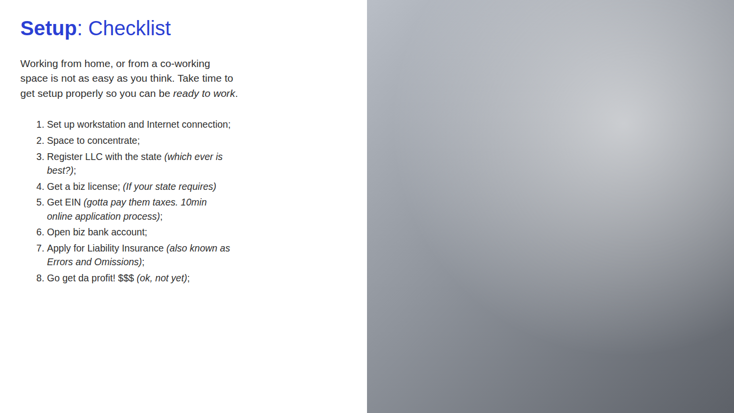Setup: Checklist
Working from home, or from a co-working space is not as easy as you think. Take time to get setup properly so you can be ready to work.
Set up workstation and Internet connection;
Space to concentrate;
Register LLC with the state (which ever is best?);
Get a biz license; (If your state requires)
Get EIN (gotta pay them taxes. 10min online application process);
Open biz bank account;
Apply for Liability Insurance (also known as Errors and Omissions);
Go get da profit! $$$ (ok, not yet);